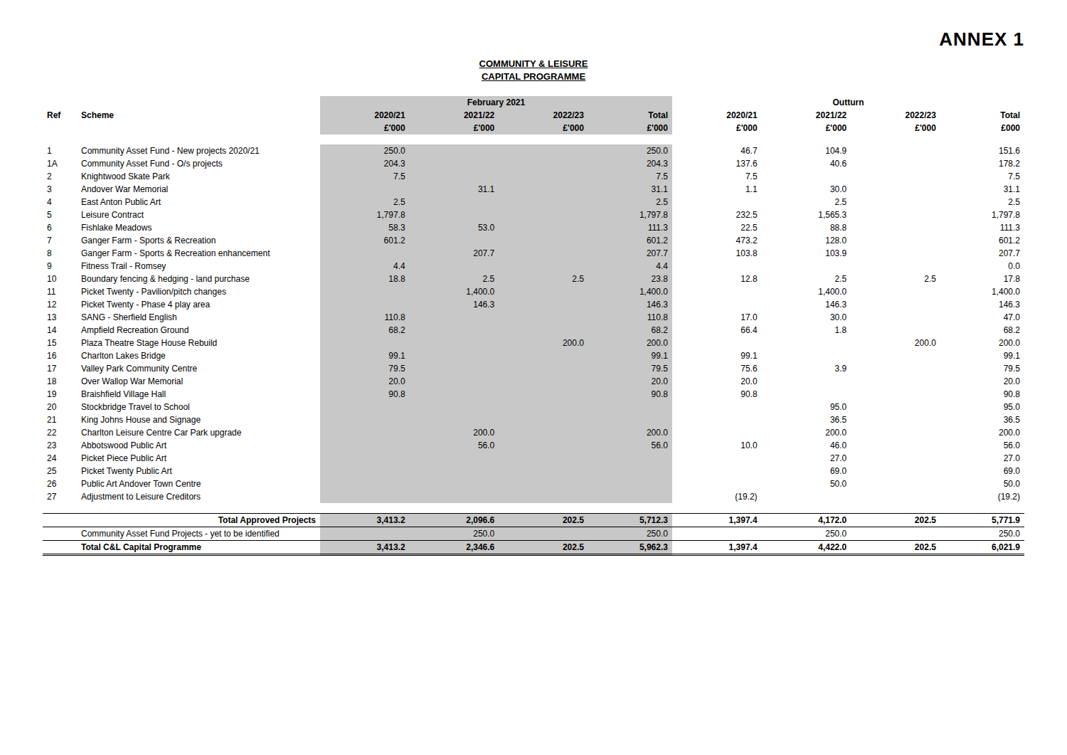ANNEX 1
COMMUNITY & LEISURE CAPITAL PROGRAMME
| | | February 2021 | Outturn |
| --- | --- | --- | --- |
| Ref | Scheme | 2020/21 | 2021/22 | 2022/23 | Total | 2020/21 | 2021/22 | 2022/23 | Total |
| | | £'000 | £'000 | £'000 | £'000 | £'000 | £'000 | £'000 | £000 |
| 1 | Community Asset Fund - New projects 2020/21 | 250.0 | | | 250.0 | 46.7 | 104.9 | | 151.6 |
| 1A | Community Asset Fund - O/s projects | 204.3 | | | 204.3 | 137.6 | 40.6 | | 178.2 |
| 2 | Knightwood Skate Park | 7.5 | | | 7.5 | 7.5 | | | 7.5 |
| 3 | Andover War Memorial | | 31.1 | | 31.1 | 1.1 | 30.0 | | 31.1 |
| 4 | East Anton Public Art | 2.5 | | | 2.5 | | 2.5 | | 2.5 |
| 5 | Leisure Contract | 1,797.8 | | | 1,797.8 | 232.5 | 1,565.3 | | 1,797.8 |
| 6 | Fishlake Meadows | 58.3 | 53.0 | | 111.3 | 22.5 | 88.8 | | 111.3 |
| 7 | Ganger Farm - Sports & Recreation | 601.2 | | | 601.2 | 473.2 | 128.0 | | 601.2 |
| 8 | Ganger Farm - Sports & Recreation enhancement | | 207.7 | | 207.7 | 103.8 | 103.9 | | 207.7 |
| 9 | Fitness Trail - Romsey | 4.4 | | | 4.4 | | | | 0.0 |
| 10 | Boundary fencing & hedging - land purchase | 18.8 | 2.5 | 2.5 | 23.8 | 12.8 | 2.5 | 2.5 | 17.8 |
| 11 | Picket Twenty - Pavilion/pitch changes | | 1,400.0 | | 1,400.0 | | 1,400.0 | | 1,400.0 |
| 12 | Picket Twenty - Phase 4 play area | | 146.3 | | 146.3 | | 146.3 | | 146.3 |
| 13 | SANG - Sherfield English | 110.8 | | | 110.8 | 17.0 | 30.0 | | 47.0 |
| 14 | Ampfield Recreation Ground | 68.2 | | | 68.2 | 66.4 | 1.8 | | 68.2 |
| 15 | Plaza Theatre Stage House Rebuild | | | 200.0 | 200.0 | | | 200.0 | 200.0 |
| 16 | Charlton Lakes Bridge | 99.1 | | | 99.1 | 99.1 | | | 99.1 |
| 17 | Valley Park Community Centre | 79.5 | | | 79.5 | 75.6 | 3.9 | | 79.5 |
| 18 | Over Wallop War Memorial | 20.0 | | | 20.0 | 20.0 | | | 20.0 |
| 19 | Braishfield Village Hall | 90.8 | | | 90.8 | 90.8 | | | 90.8 |
| 20 | Stockbridge Travel to School | | | | | | 95.0 | | 95.0 |
| 21 | King Johns House and Signage | | | | | | 36.5 | | 36.5 |
| 22 | Charlton Leisure Centre Car Park upgrade | | 200.0 | | 200.0 | | 200.0 | | 200.0 |
| 23 | Abbotswood Public Art | | 56.0 | | 56.0 | 10.0 | 46.0 | | 56.0 |
| 24 | Picket Piece Public Art | | | | | | 27.0 | | 27.0 |
| 25 | Picket Twenty Public Art | | | | | | 69.0 | | 69.0 |
| 26 | Public Art Andover Town Centre | | | | | | 50.0 | | 50.0 |
| 27 | Adjustment to Leisure Creditors | | | | | (19.2) | | | (19.2) |
| | Total Approved Projects | 3,413.2 | 2,096.6 | 202.5 | 5,712.3 | 1,397.4 | 4,172.0 | 202.5 | 5,771.9 |
| | Community Asset Fund Projects - yet to be identified | | 250.0 | | 250.0 | | 250.0 | | 250.0 |
| | Total C&L Capital Programme | 3,413.2 | 2,346.6 | 202.5 | 5,962.3 | 1,397.4 | 4,422.0 | 202.5 | 6,021.9 |